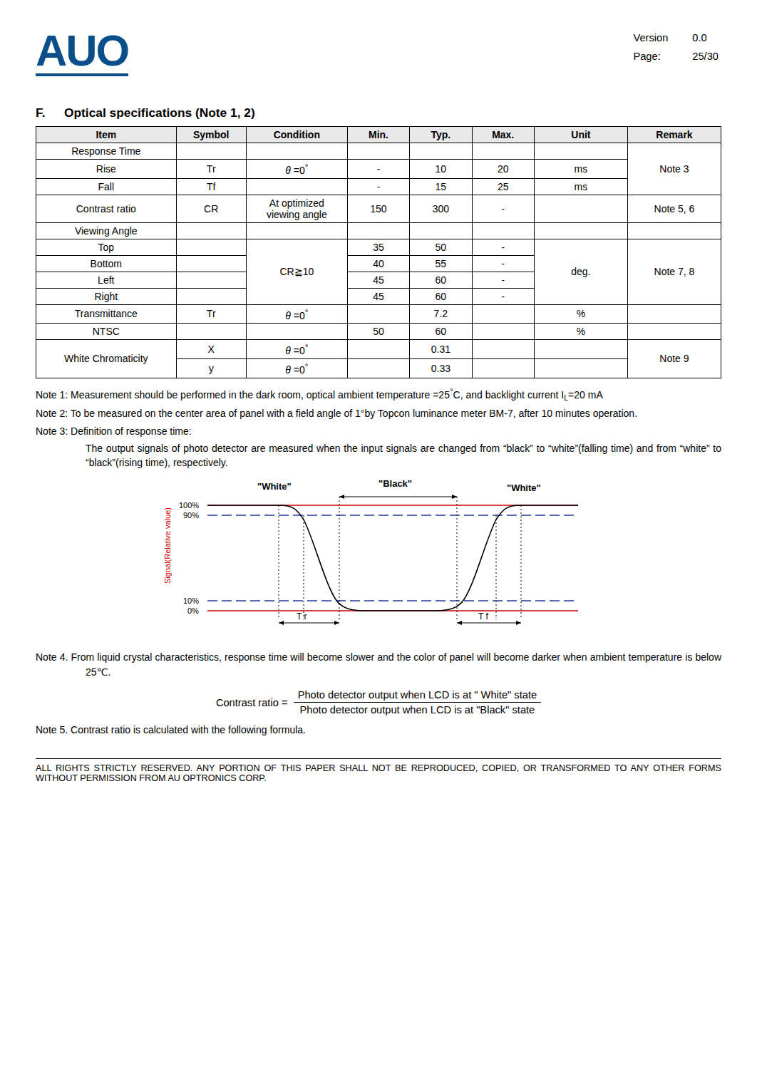AUO
| Version | 0.0 |
| Page: | 25/30 |
F. Optical specifications (Note 1, 2)
| Item | Symbol | Condition | Min. | Typ. | Max. | Unit | Remark |
| --- | --- | --- | --- | --- | --- | --- | --- |
| Response Time | | | | | | | Note 3 |
| Rise | Tr | θ =0 ° | - | 10 | 20 | ms |
| Fall | Tf | | - | 15 | 25 | ms |
| Contrast ratio | CR | At optimized viewing angle | 150 | 300 | - | | Note 5, 6 |
| Viewing Angle | | | | | | | |
| Top | | CR≧10 | 35 | 50 | - | deg. | Note 7, 8 |
| Bottom | | 40 | 55 | - |
| Left | | 45 | 60 | - |
| Right | | 45 | 60 | - |
| Transmittance | Tr | θ =0 ° | | 7.2 | | % | |
| NTSC | | | 50 | 60 | | % | |
| White Chromaticity | X | θ =0 ° | | 0.31 | | | Note 9 |
| y | θ =0 ° | | 0.33 | | |
Note 1: Measurement should be performed in the dark room, optical ambient temperature =25°C, and backlight current IL=20 mA
Note 2: To be measured on the center area of panel with a field angle of 1°by Topcon luminance meter BM-7, after 10 minutes operation.
Note 3: Definition of response time:
The output signals of photo detector are measured when the input signals are changed from “black” to “white”(falling time) and from “white” to “black”(rising time), respectively.
"White" "Black" "White" Signal(Relative value) 100% 90% 10% 0% T r T f
Note 4. From liquid crystal characteristics, response time will become slower and the color of panel will become darker when ambient temperature is below 25℃.
Contrast ratio = Photo detector output when LCD is at " White" state Photo detector output when LCD is at "Black" state
Note 5. Contrast ratio is calculated with the following formula.
ALL RIGHTS STRICTLY RESERVED. ANY PORTION OF THIS PAPER SHALL NOT BE REPRODUCED, COPIED, OR TRANSFORMED TO ANY OTHER FORMS WITHOUT PERMISSION FROM AU OPTRONICS CORP.